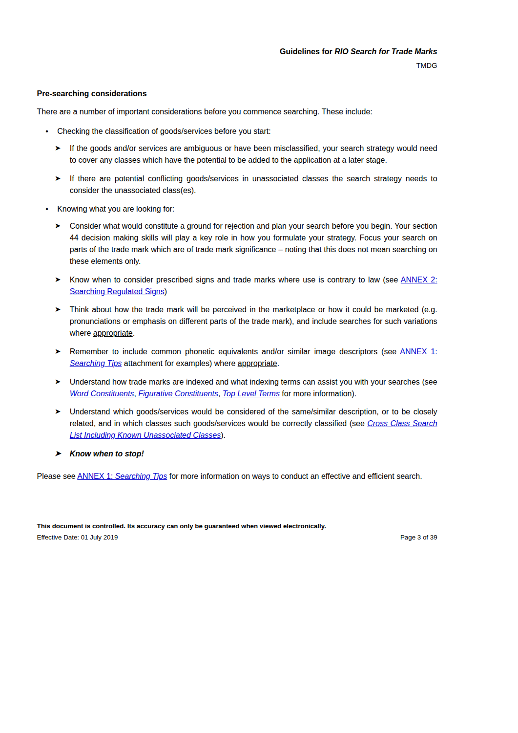Guidelines for RIO Search for Trade Marks
TMDG
Pre-searching considerations
There are a number of important considerations before you commence searching. These include:
Checking the classification of goods/services before you start:
If the goods and/or services are ambiguous or have been misclassified, your search strategy would need to cover any classes which have the potential to be added to the application at a later stage.
If there are potential conflicting goods/services in unassociated classes the search strategy needs to consider the unassociated class(es).
Knowing what you are looking for:
Consider what would constitute a ground for rejection and plan your search before you begin. Your section 44 decision making skills will play a key role in how you formulate your strategy. Focus your search on parts of the trade mark which are of trade mark significance – noting that this does not mean searching on these elements only.
Know when to consider prescribed signs and trade marks where use is contrary to law (see ANNEX 2: Searching Regulated Signs)
Think about how the trade mark will be perceived in the marketplace or how it could be marketed (e.g. pronunciations or emphasis on different parts of the trade mark), and include searches for such variations where appropriate.
Remember to include common phonetic equivalents and/or similar image descriptors (see ANNEX 1: Searching Tips attachment for examples) where appropriate.
Understand how trade marks are indexed and what indexing terms can assist you with your searches (see Word Constituents, Figurative Constituents, Top Level Terms for more information).
Understand which goods/services would be considered of the same/similar description, or to be closely related, and in which classes such goods/services would be correctly classified (see Cross Class Search List Including Known Unassociated Classes).
Know when to stop!
Please see ANNEX 1: Searching Tips for more information on ways to conduct an effective and efficient search.
This document is controlled. Its accuracy can only be guaranteed when viewed electronically.
Effective Date: 01 July 2019 Page 3 of 39